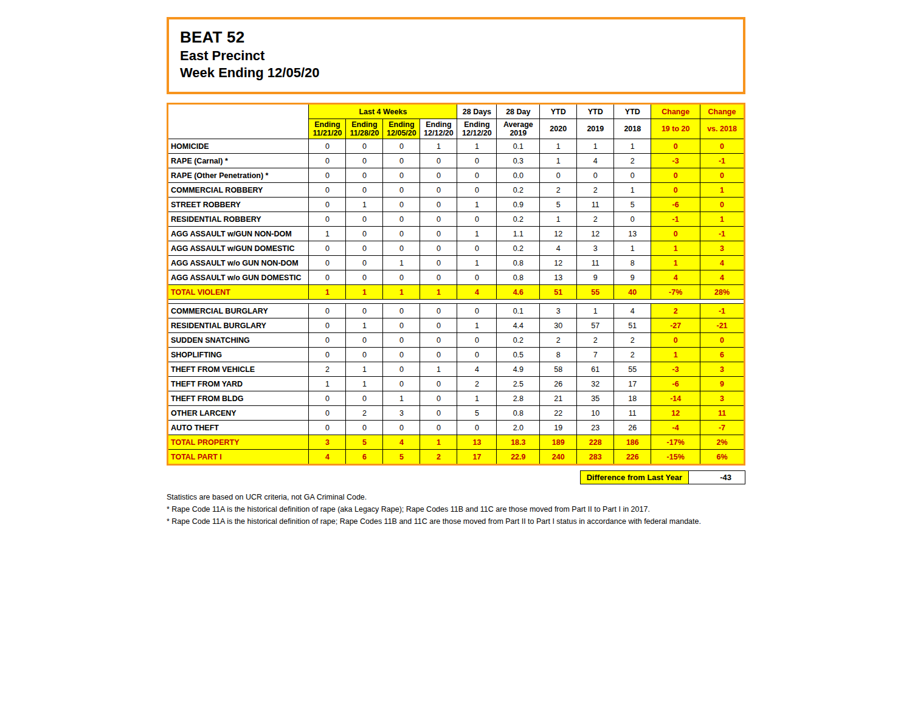BEAT 52
East Precinct
Week Ending 12/05/20
| | Last 4 Weeks | 28 Days | 28 Day | YTD | YTD | YTD | Change | Change |
| --- | --- | --- | --- | --- | --- | --- | --- | --- |
| Ending 11/21/20 | Ending 11/28/20 | Ending 12/05/20 | Ending 12/12/20 | Ending 12/12/20 | Average 2019 | 2020 | 2019 | 2018 | 19 to 20 | vs. 2018 |
| HOMICIDE | 0 | 0 | 0 | 1 | 1 | 0.1 | 1 | 1 | 1 | 0 | 0 |
| RAPE (Carnal) * | 0 | 0 | 0 | 0 | 0 | 0.3 | 1 | 4 | 2 | -3 | -1 |
| RAPE (Other Penetration) * | 0 | 0 | 0 | 0 | 0 | 0.0 | 0 | 0 | 0 | 0 | 0 |
| COMMERCIAL ROBBERY | 0 | 0 | 0 | 0 | 0 | 0.2 | 2 | 2 | 1 | 0 | 1 |
| STREET ROBBERY | 0 | 1 | 0 | 0 | 1 | 0.9 | 5 | 11 | 5 | -6 | 0 |
| RESIDENTIAL ROBBERY | 0 | 0 | 0 | 0 | 0 | 0.2 | 1 | 2 | 0 | -1 | 1 |
| AGG ASSAULT w/GUN NON-DOM | 1 | 0 | 0 | 0 | 1 | 1.1 | 12 | 12 | 13 | 0 | -1 |
| AGG ASSAULT w/GUN DOMESTIC | 0 | 0 | 0 | 0 | 0 | 0.2 | 4 | 3 | 1 | 1 | 3 |
| AGG ASSAULT w/o GUN NON-DOM | 0 | 0 | 1 | 0 | 1 | 0.8 | 12 | 11 | 8 | 1 | 4 |
| AGG ASSAULT w/o GUN DOMESTIC | 0 | 0 | 0 | 0 | 0 | 0.8 | 13 | 9 | 9 | 4 | 4 |
| TOTAL VIOLENT | 1 | 1 | 1 | 1 | 4 | 4.6 | 51 | 55 | 40 | -7% | 28% |
| COMMERCIAL BURGLARY | 0 | 0 | 0 | 0 | 0 | 0.1 | 3 | 1 | 4 | 2 | -1 |
| RESIDENTIAL BURGLARY | 0 | 1 | 0 | 0 | 1 | 4.4 | 30 | 57 | 51 | -27 | -21 |
| SUDDEN SNATCHING | 0 | 0 | 0 | 0 | 0 | 0.2 | 2 | 2 | 2 | 0 | 0 |
| SHOPLIFTING | 0 | 0 | 0 | 0 | 0 | 0.5 | 8 | 7 | 2 | 1 | 6 |
| THEFT FROM VEHICLE | 2 | 1 | 0 | 1 | 4 | 4.9 | 58 | 61 | 55 | -3 | 3 |
| THEFT FROM YARD | 1 | 1 | 0 | 0 | 2 | 2.5 | 26 | 32 | 17 | -6 | 9 |
| THEFT FROM BLDG | 0 | 0 | 1 | 0 | 1 | 2.8 | 21 | 35 | 18 | -14 | 3 |
| OTHER LARCENY | 0 | 2 | 3 | 0 | 5 | 0.8 | 22 | 10 | 11 | 12 | 11 |
| AUTO THEFT | 0 | 0 | 0 | 0 | 0 | 2.0 | 19 | 23 | 26 | -4 | -7 |
| TOTAL PROPERTY | 3 | 5 | 4 | 1 | 13 | 18.3 | 189 | 228 | 186 | -17% | 2% |
| TOTAL PART I | 4 | 6 | 5 | 2 | 17 | 22.9 | 240 | 283 | 226 | -15% | 6% |
Difference from Last Year
-43
Statistics are based on UCR criteria, not GA Criminal Code.
* Rape Code 11A is the historical definition of rape (aka Legacy Rape); Rape Codes 11B and 11C are those moved from Part II to Part I in 2017.
* Rape Code 11A is the historical definition of rape; Rape Codes 11B and 11C are those moved from Part II to Part I status in accordance with federal mandate.